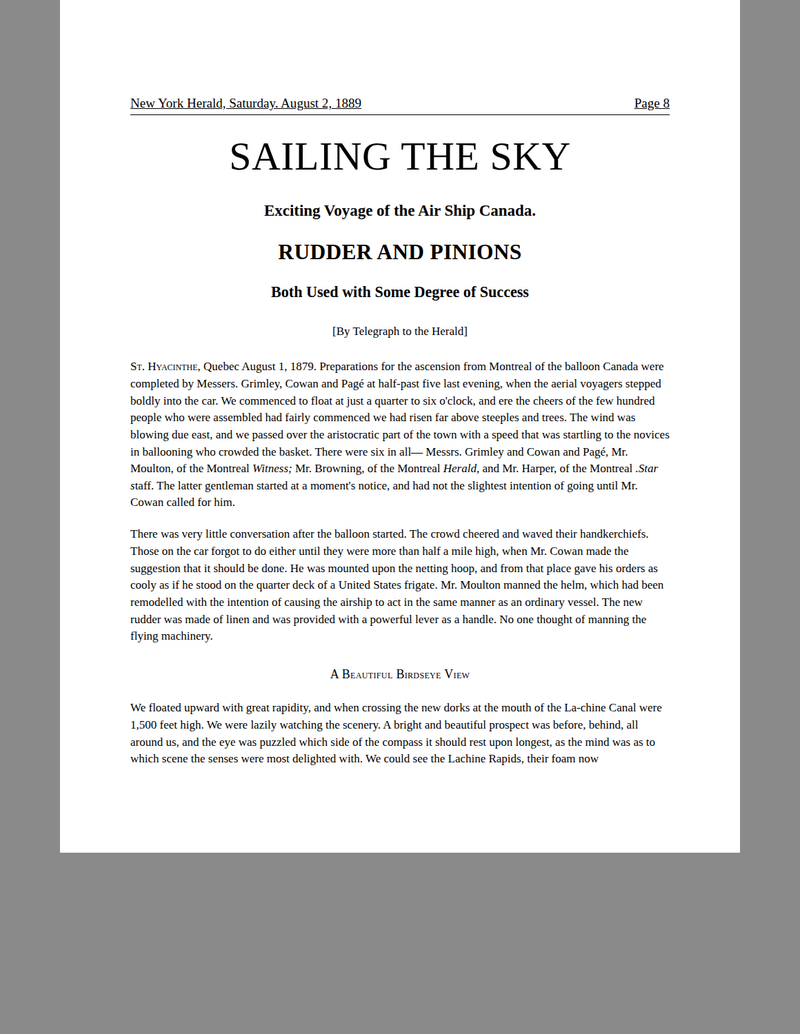New York Herald, Saturday. August 2, 1889 Page 8
SAILING THE SKY
Exciting Voyage of the Air Ship Canada.
RUDDER AND PINIONS
Both Used with Some Degree of Success
[By Telegraph to the Herald]
St. Hyacinthe, Quebec August 1, 1879. Preparations for the ascension from Montreal of the balloon Canada were completed by Messers. Grimley, Cowan and Pagé at half-past five last evening, when the aerial voyagers stepped boldly into the car. We commenced to float at just a quarter to six o'clock, and ere the cheers of the few hundred people who were assembled had fairly commenced we had risen far above steeples and trees. The wind was blowing due east, and we passed over the aristocratic part of the town with a speed that was startling to the novices in ballooning who crowded the basket. There were six in all— Messrs. Grimley and Cowan and Pagé, Mr. Moulton, of the Montreal Witness; Mr. Browning, of the Montreal Herald, and Mr. Harper, of the Montreal .Star staff. The latter gentleman started at a moment's notice, and had not the slightest intention of going until Mr. Cowan called for him.
There was very little conversation after the balloon started. The crowd cheered and waved their handkerchiefs. Those on the car forgot to do either until they were more than half a mile high, when Mr. Cowan made the suggestion that it should be done. He was mounted upon the netting hoop, and from that place gave his orders as cooly as if he stood on the quarter deck of a United States frigate. Mr. Moulton manned the helm, which had been remodelled with the intention of causing the airship to act in the same manner as an ordinary vessel. The new rudder was made of linen and was provided with a powerful lever as a handle. No one thought of manning the flying machinery.
A Beautiful Birdseye View
We floated upward with great rapidity, and when crossing the new dorks at the mouth of the La-chine Canal were 1,500 feet high. We were lazily watching the scenery. A bright and beautiful prospect was before, behind, all around us, and the eye was puzzled which side of the compass it should rest upon longest, as the mind was as to which scene the senses were most delighted with. We could see the Lachine Rapids, their foam now